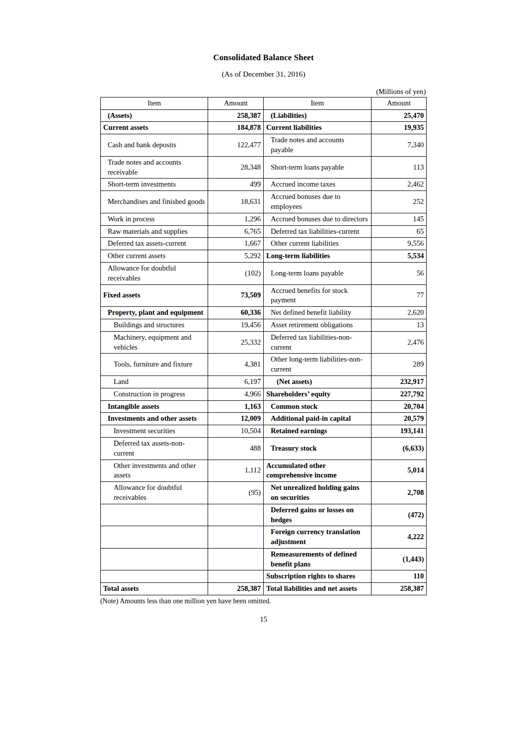Consolidated Balance Sheet
(As of December 31, 2016)
(Millions of yen)
| Item | Amount | Item | Amount |
| --- | --- | --- | --- |
| (Assets) | 258,387 | (Liabilities) | 25,470 |
| Current assets | 184,878 | Current liabilities | 19,935 |
| Cash and bank deposits | 122,477 | Trade notes and accounts payable | 7,340 |
| Trade notes and accounts receivable | 28,348 | Short-term loans payable | 113 |
| Short-term investments | 499 | Accrued income taxes | 2,462 |
| Merchandises and finished goods | 18,631 | Accrued bonuses due to employees | 252 |
| Work in process | 1,296 | Accrued bonuses due to directors | 145 |
| Raw materials and supplies | 6,765 | Deferred tax liabilities-current | 65 |
| Deferred tax assets-current | 1,667 | Other current liabilities | 9,556 |
| Other current assets | 5,292 | Long-term liabilities | 5,534 |
| Allowance for doubtful receivables | (102) | Long-term loans payable | 56 |
| Fixed assets | 73,509 | Accrued benefits for stock payment | 77 |
| Property, plant and equipment | 60,336 | Net defined benefit liability | 2,620 |
| Buildings and structures | 19,456 | Asset retirement obligations | 13 |
| Machinery, equipment and vehicles | 25,332 | Deferred tax liabilities-non-current | 2,476 |
| Tools, furniture and fixture | 4,381 | Other long-term liabilities-non-current | 289 |
| Land | 6,197 | (Net assets) | 232,917 |
| Construction in progress | 4,966 | Shareholders’ equity | 227,792 |
| Intangible assets | 1,163 | Common stock | 20,704 |
| Investments and other assets | 12,009 | Additional paid-in capital | 20,579 |
| Investment securities | 10,504 | Retained earnings | 193,141 |
| Deferred tax assets-non-current | 488 | Treasury stock | (6,633) |
| Other investments and other assets | 1,112 | Accumulated other comprehensive income | 5,014 |
| Allowance for doubtful receivables | (95) | Net unrealized holding gains on securities | 2,708 |
| | | Deferred gains or losses on hedges | (472) |
| | | Foreign currency translation adjustment | 4,222 |
| | | Remeasurements of defined benefit plans | (1,443) |
| | | Subscription rights to shares | 110 |
| Total assets | 258,387 | Total liabilities and net assets | 258,387 |
(Note) Amounts less than one million yen have been omitted.
15